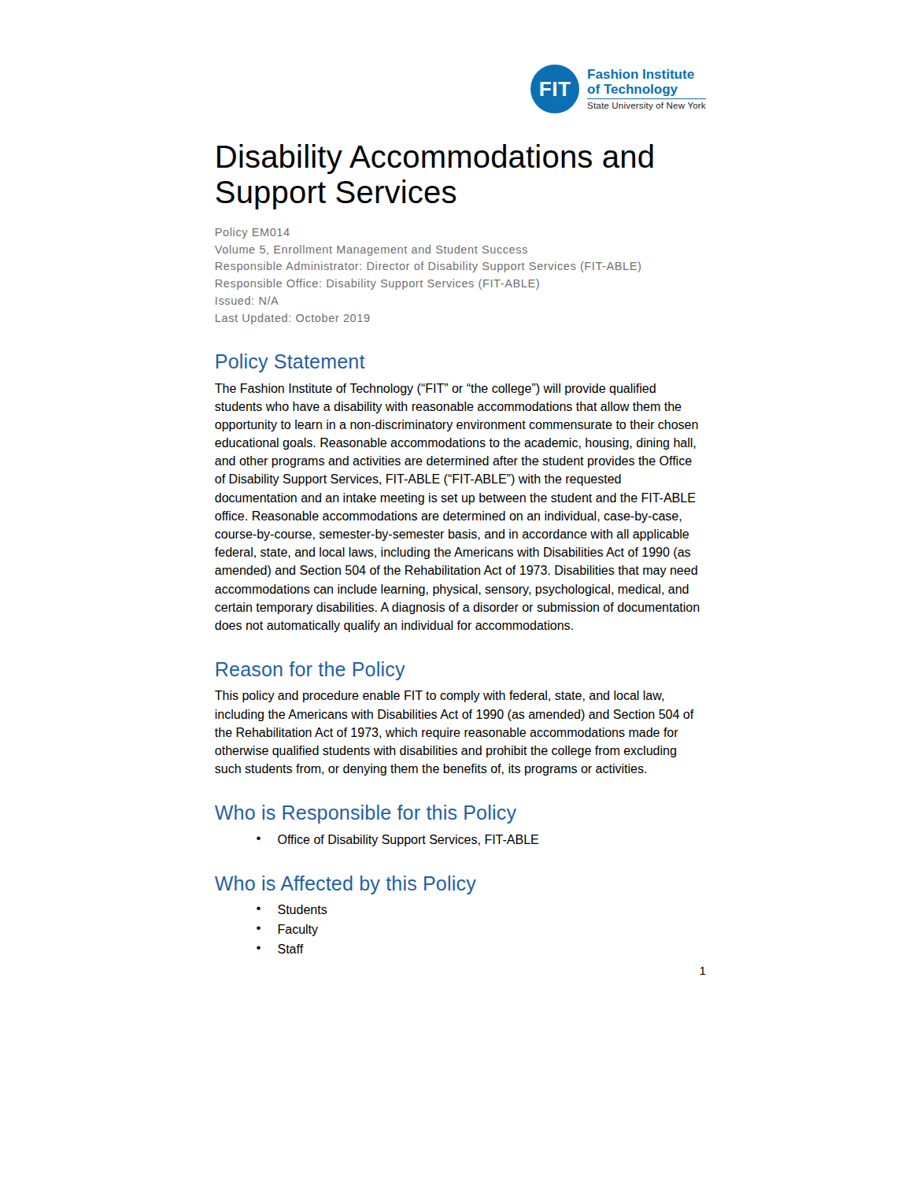FIT
Fashion Institute of Technology State University of New York
Disability Accommodations and Support Services
Policy EM014
Volume 5, Enrollment Management and Student Success
Responsible Administrator: Director of Disability Support Services (FIT-ABLE)
Responsible Office: Disability Support Services (FIT-ABLE)
Issued: N/A
Last Updated: October 2019
Policy Statement
The Fashion Institute of Technology (“FIT” or “the college”) will provide qualified students who have a disability with reasonable accommodations that allow them the opportunity to learn in a non-discriminatory environment commensurate to their chosen educational goals. Reasonable accommodations to the academic, housing, dining hall, and other programs and activities are determined after the student provides the Office of Disability Support Services, FIT-ABLE (“FIT-ABLE”) with the requested documentation and an intake meeting is set up between the student and the FIT-ABLE office. Reasonable accommodations are determined on an individual, case-by-case, course-by-course, semester-by-semester basis, and in accordance with all applicable federal, state, and local laws, including the Americans with Disabilities Act of 1990 (as amended) and Section 504 of the Rehabilitation Act of 1973. Disabilities that may need accommodations can include learning, physical, sensory, psychological, medical, and certain temporary disabilities. A diagnosis of a disorder or submission of documentation does not automatically qualify an individual for accommodations.
Reason for the Policy
This policy and procedure enable FIT to comply with federal, state, and local law, including the Americans with Disabilities Act of 1990 (as amended) and Section 504 of the Rehabilitation Act of 1973, which require reasonable accommodations made for otherwise qualified students with disabilities and prohibit the college from excluding such students from, or denying them the benefits of, its programs or activities.
Who is Responsible for this Policy
Office of Disability Support Services, FIT-ABLE
Who is Affected by this Policy
Students
Faculty
Staff
1